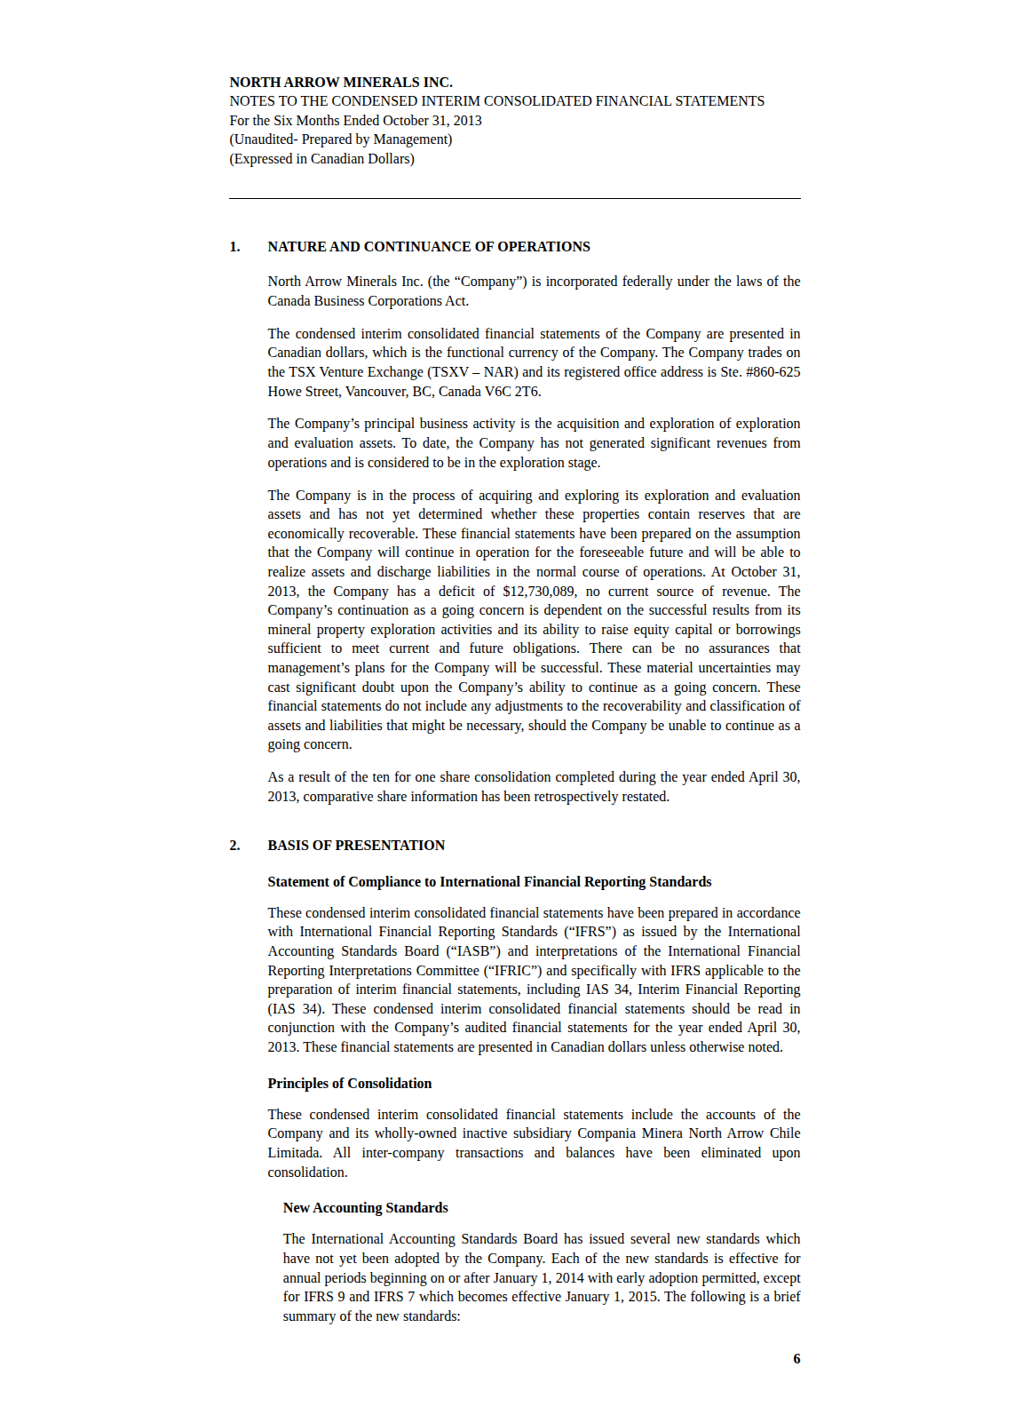North Arrow Minerals Inc.
NOTES TO THE CONDENSED INTERIM CONSOLIDATED FINANCIAL STATEMENTS
For the Six Months Ended October 31, 2013
(Unaudited- Prepared by Management)
(Expressed in Canadian Dollars)
Nature and Continuance of Operations
North Arrow Minerals Inc. (the “Company”) is incorporated federally under the laws of the Canada Business Corporations Act.
The condensed interim consolidated financial statements of the Company are presented in Canadian dollars, which is the functional currency of the Company. The Company trades on the TSX Venture Exchange (TSXV – NAR) and its registered office address is Ste. #860-625 Howe Street, Vancouver, BC, Canada V6C 2T6.
The Company’s principal business activity is the acquisition and exploration of exploration and evaluation assets. To date, the Company has not generated significant revenues from operations and is considered to be in the exploration stage.
The Company is in the process of acquiring and exploring its exploration and evaluation assets and has not yet determined whether these properties contain reserves that are economically recoverable. These financial statements have been prepared on the assumption that the Company will continue in operation for the foreseeable future and will be able to realize assets and discharge liabilities in the normal course of operations. At October 31, 2013, the Company has a deficit of $12,730,089, no current source of revenue. The Company’s continuation as a going concern is dependent on the successful results from its mineral property exploration activities and its ability to raise equity capital or borrowings sufficient to meet current and future obligations. There can be no assurances that management’s plans for the Company will be successful. These material uncertainties may cast significant doubt upon the Company’s ability to continue as a going concern. These financial statements do not include any adjustments to the recoverability and classification of assets and liabilities that might be necessary, should the Company be unable to continue as a going concern.
As a result of the ten for one share consolidation completed during the year ended April 30, 2013, comparative share information has been retrospectively restated.
Basis of Presentation
Statement of Compliance to International Financial Reporting Standards
These condensed interim consolidated financial statements have been prepared in accordance with International Financial Reporting Standards (“IFRS”) as issued by the International Accounting Standards Board (“IASB”) and interpretations of the International Financial Reporting Interpretations Committee (“IFRIC”) and specifically with IFRS applicable to the preparation of interim financial statements, including IAS 34, Interim Financial Reporting (IAS 34). These condensed interim consolidated financial statements should be read in conjunction with the Company’s audited financial statements for the year ended April 30, 2013. These financial statements are presented in Canadian dollars unless otherwise noted.
Principles of Consolidation
These condensed interim consolidated financial statements include the accounts of the Company and its wholly-owned inactive subsidiary Compania Minera North Arrow Chile Limitada. All inter-company transactions and balances have been eliminated upon consolidation.
New Accounting Standards
The International Accounting Standards Board has issued several new standards which have not yet been adopted by the Company. Each of the new standards is effective for annual periods beginning on or after January 1, 2014 with early adoption permitted, except for IFRS 9 and IFRS 7 which becomes effective January 1, 2015. The following is a brief summary of the new standards:
6